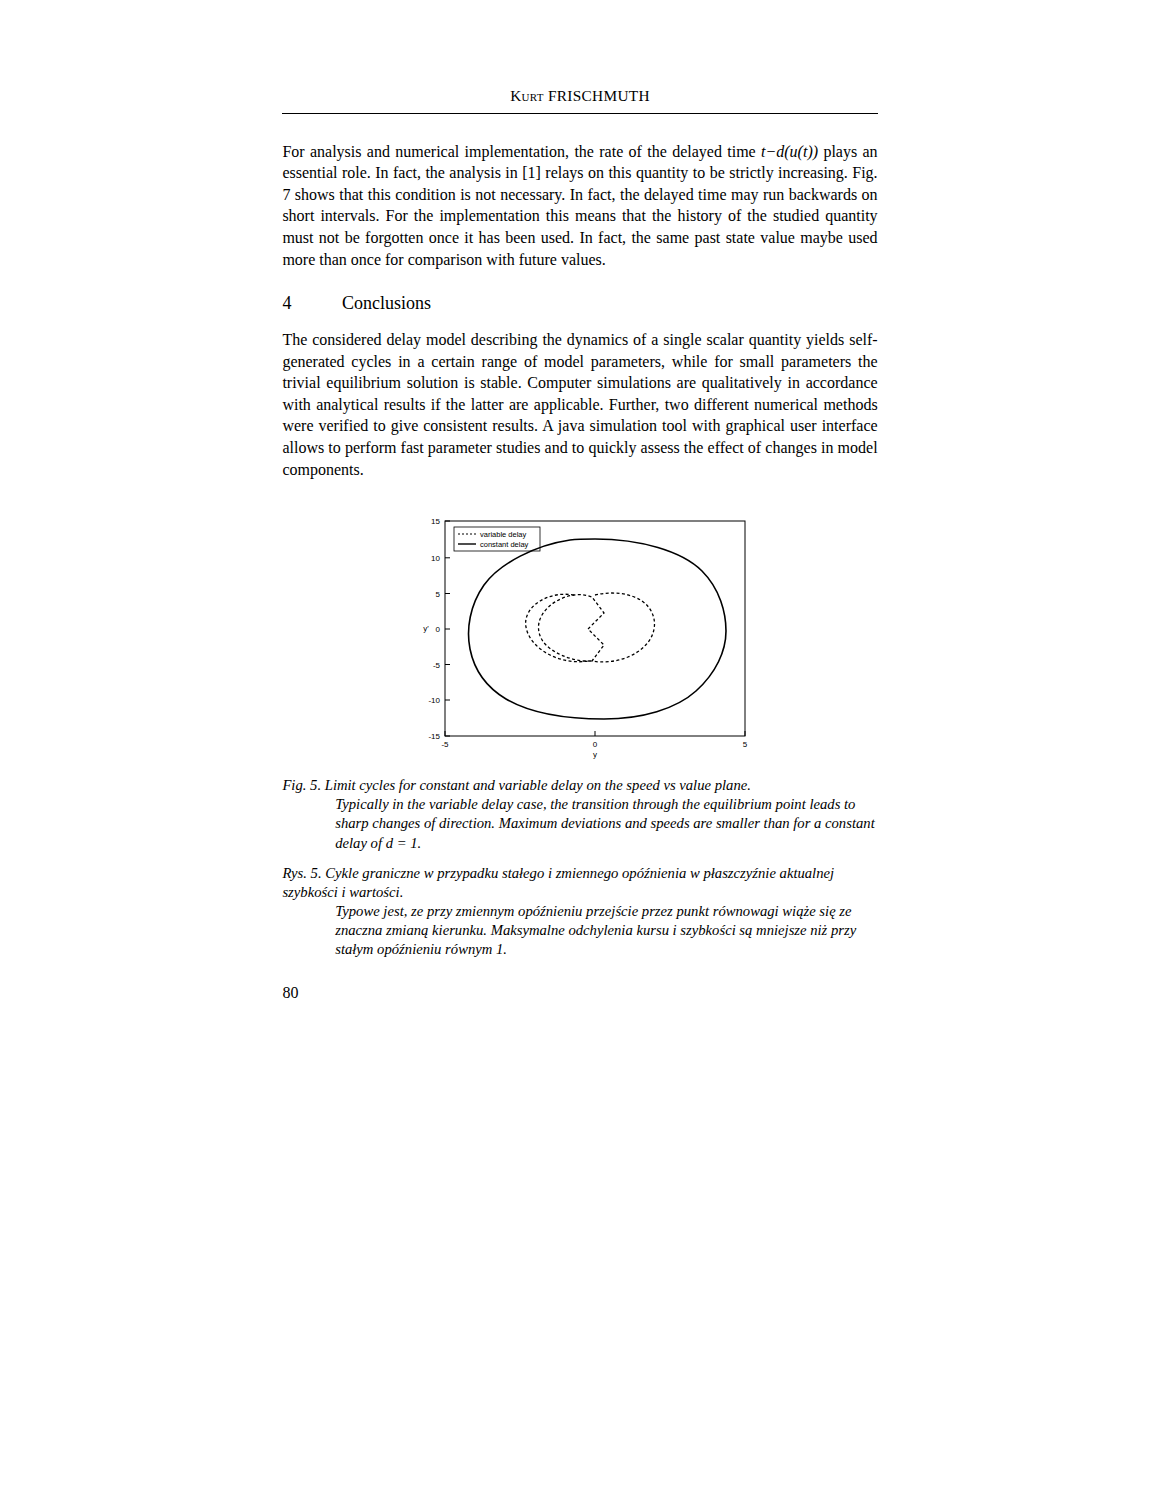Kurt FRISCHMUTH
For analysis and numerical implementation, the rate of the delayed time t−d(u(t)) plays an essential role. In fact, the analysis in [1] relays on this quantity to be strictly increasing. Fig. 7 shows that this condition is not necessary. In fact, the delayed time may run backwards on short intervals. For the implementation this means that the history of the studied quantity must not be forgotten once it has been used. In fact, the same past state value maybe used more than once for comparison with future values.
4 Conclusions
The considered delay model describing the dynamics of a single scalar quantity yields self-generated cycles in a certain range of model parameters, while for small parameters the trivial equilibrium solution is stable. Computer simulations are qualitatively in accordance with analytical results if the latter are applicable. Further, two different numerical methods were verified to give consistent results. A java simulation tool with graphical user interface allows to perform fast parameter studies and to quickly assess the effect of changes in model components.
15 10 5 0 -5 -10 -15 -5 0 5 y' y variable delay constant delay
Fig. 5. Limit cycles for constant and variable delay on the speed vs value plane. Typically in the variable delay case, the transition through the equilibrium point leads to sharp changes of direction. Maximum deviations and speeds are smaller than for a constant delay of d = 1.
Rys. 5. Cykle graniczne w przypadku stałego i zmiennego opóźnienia w płaszczyźnie aktualnej szybkości i wartości. Typowe jest, ze przy zmiennym opóźnieniu przejście przez punkt równowagi wiąże się ze znaczna zmianą kierunku. Maksymalne odchylenia kursu i szybkości są mniejsze niż przy stałym opóźnieniu równym 1.
80